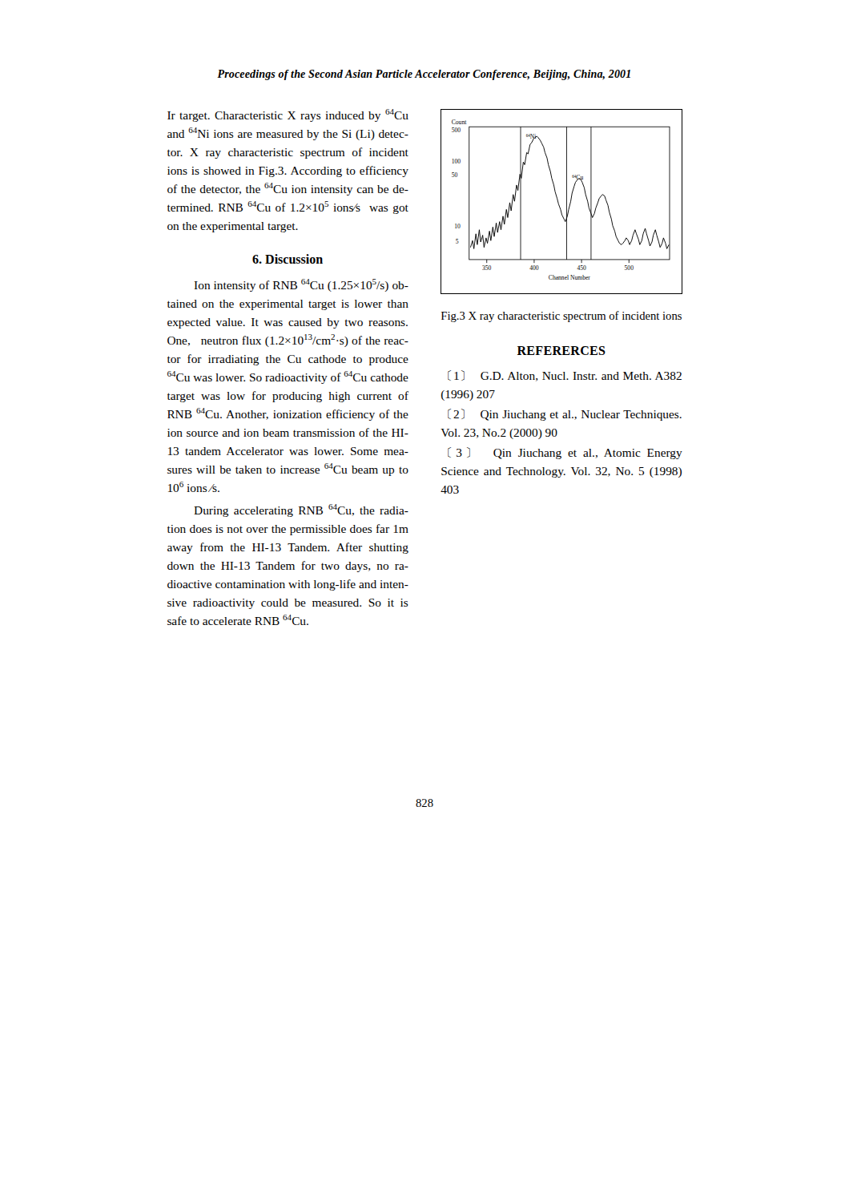Proceedings of the Second Asian Particle Accelerator Conference, Beijing, China, 2001
Ir target. Characteristic X rays induced by 64Cu and 64Ni ions are measured by the Si (Li) detector. X ray characteristic spectrum of incident ions is showed in Fig.3. According to efficiency of the detector, the 64Cu ion intensity can be determined. RNB 64Cu of 1.2×105 ions∕s was got on the experimental target.
6. Discussion
Ion intensity of RNB 64Cu (1.25×105/s) obtained on the experimental target is lower than expected value. It was caused by two reasons. One, neutron flux (1.2×1013/cm2·s) of the reactor for irradiating the Cu cathode to produce 64Cu was lower. So radioactivity of 64Cu cathode target was low for producing high current of RNB 64Cu. Another, ionization efficiency of the ion source and ion beam transmission of the HI-13 tandem Accelerator was lower. Some measures will be taken to increase 64Cu beam up to 106 ions ∕s.
During accelerating RNB 64Cu, the radiation does is not over the permissible does far 1m away from the HI-13 Tandem. After shutting down the HI-13 Tandem for two days, no radioactive contamination with long-life and intensive radioactivity could be measured. So it is safe to accelerate RNB 64Cu.
Count 500 100 50 10 5 64Ni 64Cu 350 400 450 500 Channel Number
Fig.3 X ray characteristic spectrum of incident ions
REFERERCES
〔1〕 G.D. Alton, Nucl. Instr. and Meth. A382 (1996) 207
〔2〕 Qin Jiuchang et al., Nuclear Techniques. Vol. 23, No.2 (2000) 90
〔3〕 Qin Jiuchang et al., Atomic Energy Science and Technology. Vol. 32, No. 5 (1998) 403
828